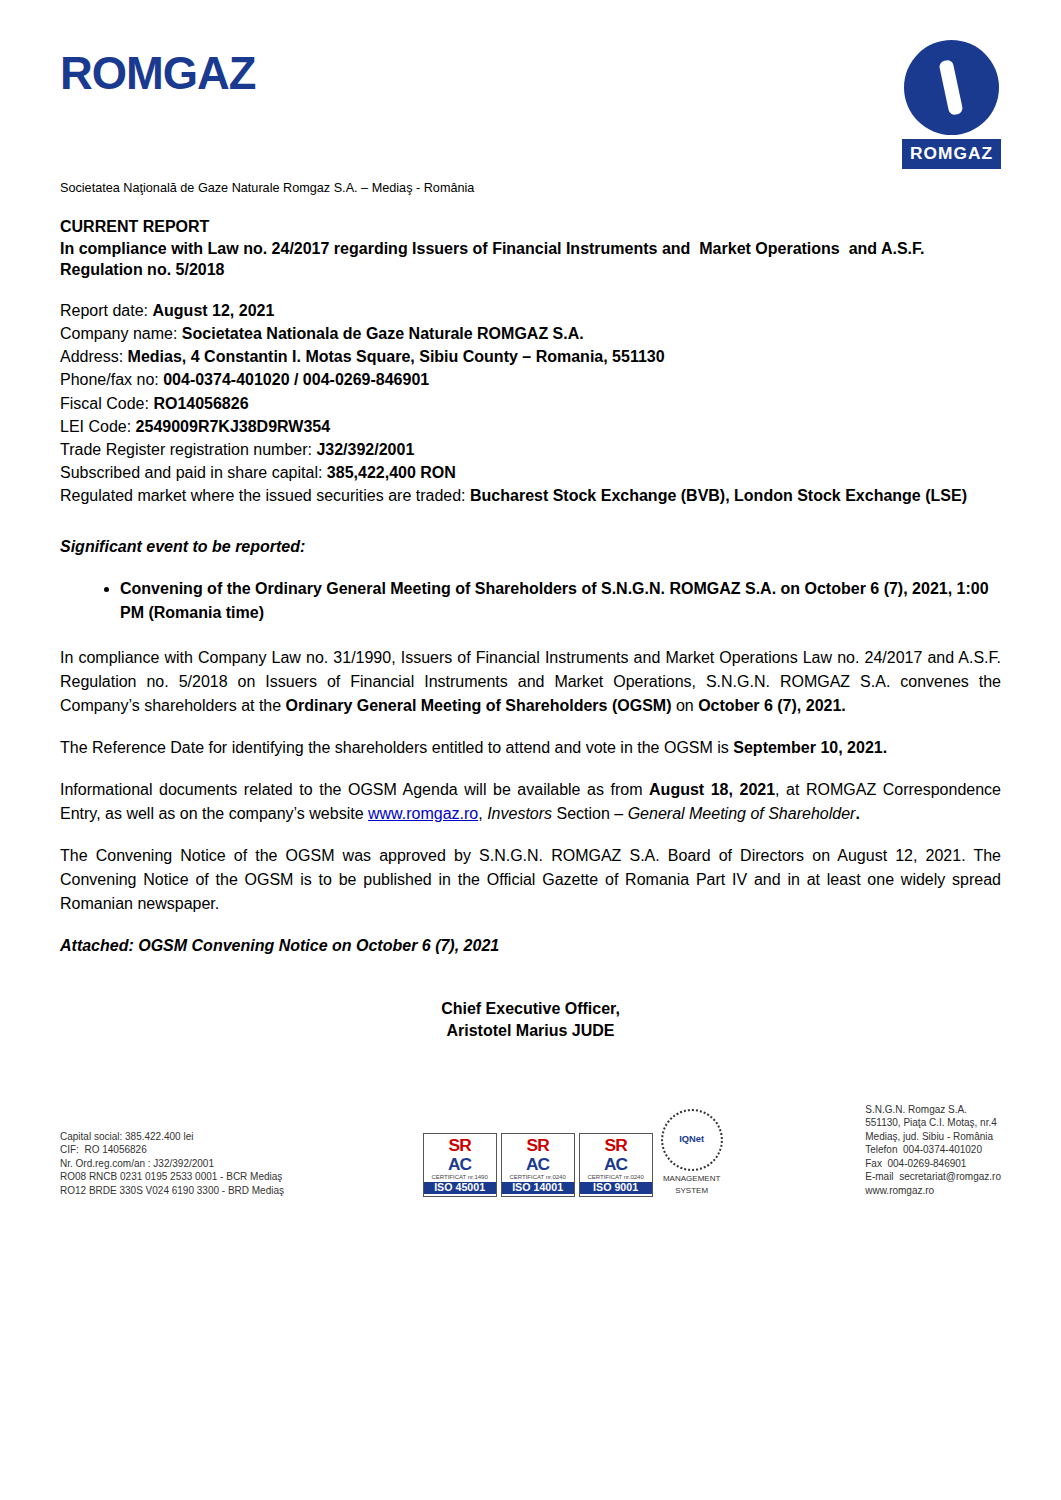ROM GAZ
ROMGAZ
Societatea Naţională de Gaze Naturale Romgaz S.A. – Mediaş - România
CURRENT REPORT
In compliance with Law no. 24/2017 regarding Issuers of Financial Instruments and Market Operations and A.S.F. Regulation no. 5/2018
Report date: August 12, 2021
Company name: Societatea Nationala de Gaze Naturale ROMGAZ S.A.
Address: Medias, 4 Constantin I. Motas Square, Sibiu County – Romania, 551130
Phone/fax no: 004-0374-401020 / 004-0269-846901
Fiscal Code: RO14056826
LEI Code: 2549009R7KJ38D9RW354
Trade Register registration number: J32/392/2001
Subscribed and paid in share capital: 385,422,400 RON
Regulated market where the issued securities are traded: Bucharest Stock Exchange (BVB), London Stock Exchange (LSE)
Significant event to be reported:
Convening of the Ordinary General Meeting of Shareholders of S.N.G.N. ROMGAZ S.A. on October 6 (7), 2021, 1:00 PM (Romania time)
In compliance with Company Law no. 31/1990, Issuers of Financial Instruments and Market Operations Law no. 24/2017 and A.S.F. Regulation no. 5/2018 on Issuers of Financial Instruments and Market Operations, S.N.G.N. ROMGAZ S.A. convenes the Company’s shareholders at the Ordinary General Meeting of Shareholders (OGSM) on October 6 (7), 2021.
The Reference Date for identifying the shareholders entitled to attend and vote in the OGSM is September 10, 2021.
Informational documents related to the OGSM Agenda will be available as from August 18, 2021, at ROMGAZ Correspondence Entry, as well as on the company’s website www.romgaz.ro, Investors Section – General Meeting of Shareholder.
The Convening Notice of the OGSM was approved by S.N.G.N. ROMGAZ S.A. Board of Directors on August 12, 2021. The Convening Notice of the OGSM is to be published in the Official Gazette of Romania Part IV and in at least one widely spread Romanian newspaper.
Attached: OGSM Convening Notice on October 6 (7), 2021
Chief Executive Officer,
Aristotel Marius JUDE
Capital social: 385.422.400 lei
CIF: RO 14056826
Nr. Ord.reg.com/an : J32/392/2001
RO08 RNCB 0231 0195 2533 0001 - BCR Mediaş
RO12 BRDE 330S V024 6190 3300 - BRD Mediaş
SR AC CERTIFICAT nr.1490 ISO 45001
SR AC CERTIFICAT nr.0240 ISO 14001
SR AC CERTIFICAT nr.0240 ISO 9001
IQNet
MANAGEMENT SYSTEM
S.N.G.N. Romgaz S.A.
551130, Piaţa C.I. Motaş, nr.4
Mediaş, jud. Sibiu - România
Telefon 004-0374-401020
Fax 004-0269-846901
E-mail secretariat@romgaz.ro
www.romgaz.ro